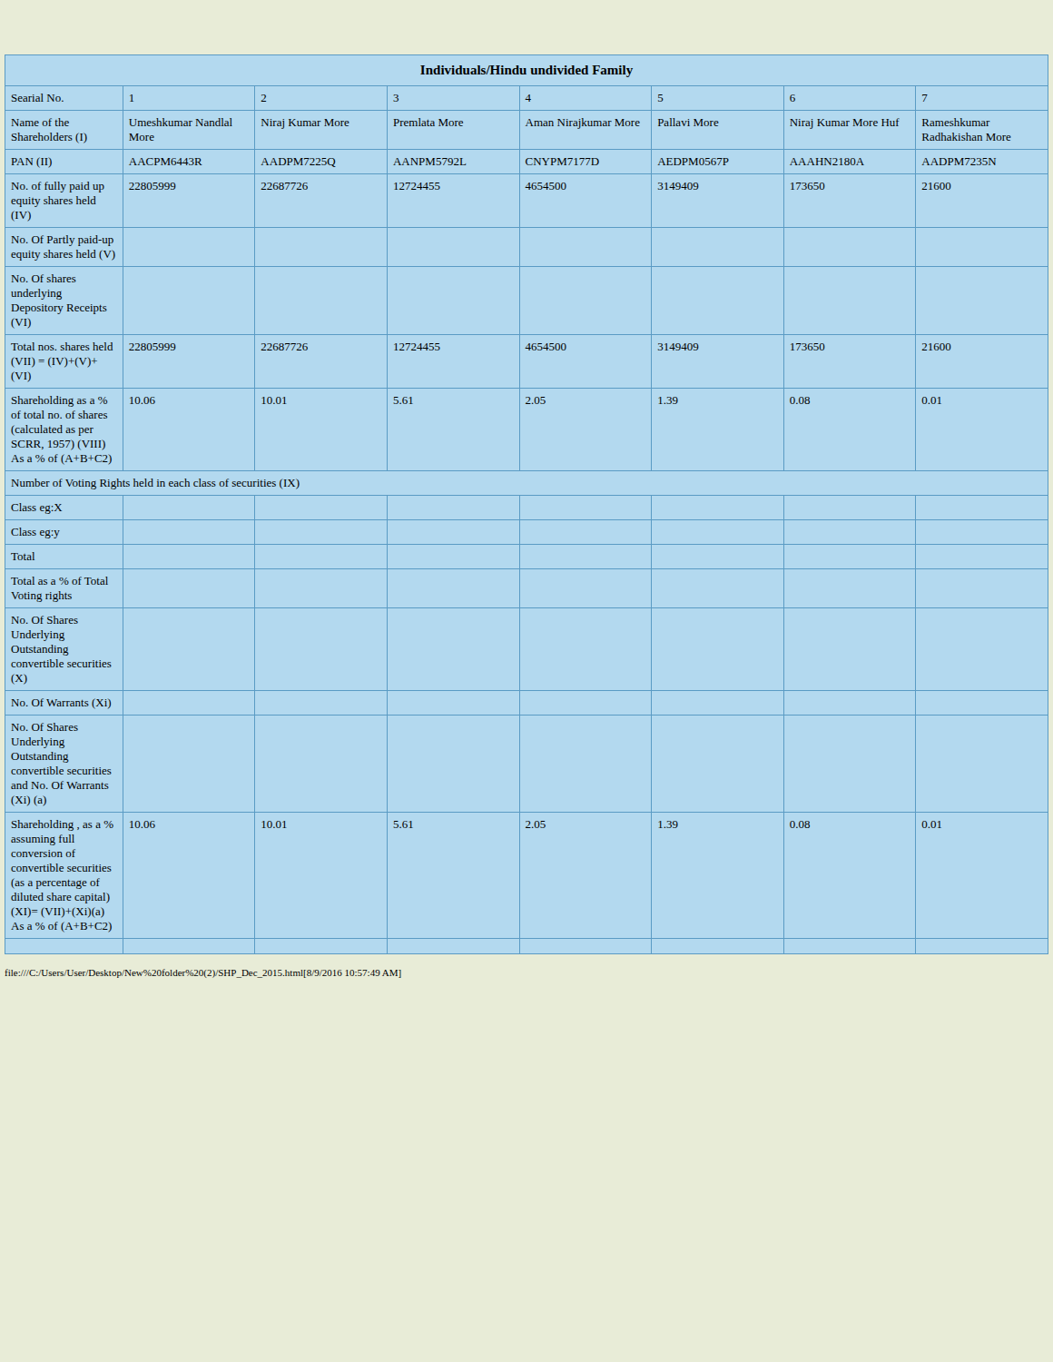| Individuals/Hindu undivided Family |
| --- |
| Searial No. | 1 | 2 | 3 | 4 | 5 | 6 | 7 |
| Name of the Shareholders (I) | Umeshkumar Nandlal More | Niraj Kumar More | Premlata More | Aman Nirajkumar More | Pallavi More | Niraj Kumar More Huf | Rameshkumar Radhakishan More |
| PAN (II) | AACPM6443R | AADPM7225Q | AANPM5792L | CNYPM7177D | AEDPM0567P | AAAHN2180A | AADPM7235N |
| No. of fully paid up equity shares held (IV) | 22805999 | 22687726 | 12724455 | 4654500 | 3149409 | 173650 | 21600 |
| No. Of Partly paid-up equity shares held (V) | | | | | | | |
| No. Of shares underlying Depository Receipts (VI) | | | | | | | |
| Total nos. shares held (VII) = (IV)+(V)+ (VI) | 22805999 | 22687726 | 12724455 | 4654500 | 3149409 | 173650 | 21600 |
| Shareholding as a % of total no. of shares (calculated as per SCRR, 1957) (VIII) As a % of (A+B+C2) | 10.06 | 10.01 | 5.61 | 2.05 | 1.39 | 0.08 | 0.01 |
| Number of Voting Rights held in each class of securities (IX) |
| Class eg:X | | | | | | | |
| Class eg:y | | | | | | | |
| Total | | | | | | | |
| Total as a % of Total Voting rights | | | | | | | |
| No. Of Shares Underlying Outstanding convertible securities (X) | | | | | | | |
| No. Of Warrants (Xi) | | | | | | | |
| No. Of Shares Underlying Outstanding convertible securities and No. Of Warrants (Xi) (a) | | | | | | | |
| Shareholding , as a % assuming full conversion of convertible securities (as a percentage of diluted share capital) (XI)= (VII)+(Xi)(a) As a % of (A+B+C2) | 10.06 | 10.01 | 5.61 | 2.05 | 1.39 | 0.08 | 0.01 |
file:///C:/Users/User/Desktop/New%20folder%20(2)/SHP_Dec_2015.html[8/9/2016 10:57:49 AM]